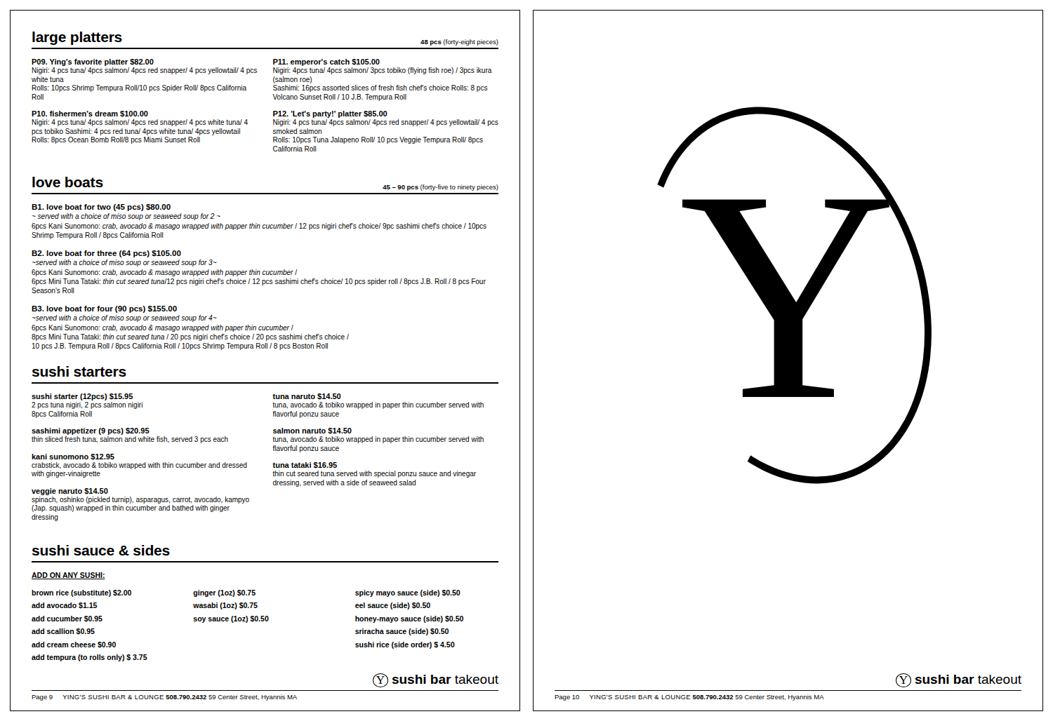large platters
48 pcs (forty-eight pieces)
P09. Ying's favorite platter $82.00
Nigiri: 4 pcs tuna/ 4pcs salmon/ 4pcs red snapper/ 4 pcs yellowtail/ 4 pcs white tuna
Rolls: 10pcs Shrimp Tempura Roll/10 pcs Spider Roll/ 8pcs California Roll
P10. fishermen's dream $100.00
Nigiri: 4 pcs tuna/ 4pcs salmon/ 4pcs red snapper/ 4 pcs white tuna/ 4 pcs tobiko Sashimi: 4 pcs red tuna/ 4pcs white tuna/ 4pcs yellowtail
Rolls: 8pcs Ocean Bomb Roll/8 pcs Miami Sunset Roll
P11. emperor's catch $105.00
Nigiri: 4pcs tuna/ 4pcs salmon/ 3pcs tobiko (flying fish roe) / 3pcs ikura (salmon roe)
Sashimi: 16pcs assorted slices of fresh fish chef's choice Rolls: 8 pcs Volcano Sunset Roll / 10 J.B. Tempura Roll
P12. 'Let's party!' platter $85.00
Nigiri: 4 pcs tuna/ 4pcs salmon/ 4pcs red snapper/ 4 pcs yellowtail/ 4 pcs smoked salmon
Rolls: 10pcs Tuna Jalapeno Roll/ 10 pcs Veggie Tempura Roll/ 8pcs California Roll
love boats
45 – 90 pcs (forty-five to ninety pieces)
B1. love boat for two (45 pcs) $80.00
~ served with a choice of miso soup or seaweed soup for 2 ~
6pcs Kani Sunomono: crab, avocado & masago wrapped with papper thin cucumber / 12 pcs nigiri chef's choice/ 9pc sashimi chef's choice / 10pcs Shrimp Tempura Roll / 8pcs California Roll
B2. love boat for three (64 pcs) $105.00
~served with a choice of miso soup or seaweed soup for 3~
6pcs Kani Sunomono: crab, avocado & masago wrapped with papper thin cucumber /
6pcs Mini Tuna Tataki: thin cut seared tuna/12 pcs nigiri chef's choice / 12 pcs sashimi chef's choice/ 10 pcs spider roll / 8pcs J.B. Roll / 8 pcs Four Season's Roll
B3. love boat for four (90 pcs) $155.00
~served with a choice of miso soup or seaweed soup for 4~
6pcs Kani Sunomono: crab, avocado & masago wrapped with paper thin cucumber /
8pcs Mini Tuna Tataki: thin cut seared tuna / 20 pcs nigiri chef's choice / 20 pcs sashimi chef's choice /
10 pcs J.B. Tempura Roll / 8pcs California Roll / 10pcs Shrimp Tempura Roll / 8 pcs Boston Roll
sushi starters
sushi starter (12pcs) $15.95
2 pcs tuna nigiri, 2 pcs salmon nigiri
8pcs California Roll
sashimi appetizer (9 pcs) $20.95
thin sliced fresh tuna, salmon and white fish, served 3 pcs each
kani sunomono $12.95
crabstick, avocado & tobiko wrapped with thin cucumber and dressed with ginger-vinaigrette
veggie naruto $14.50
spinach, oshinko (pickled turnip), asparagus, carrot, avocado, kampyo (Jap. squash) wrapped in thin cucumber and bathed with ginger dressing
tuna naruto $14.50
tuna, avocado & tobiko wrapped in paper thin cucumber served with flavorful ponzu sauce
salmon naruto $14.50
tuna, avocado & tobiko wrapped in paper thin cucumber served with flavorful ponzu sauce
tuna tataki $16.95
thin cut seared tuna served with special ponzu sauce and vinegar dressing, served with a side of seaweed salad
sushi sauce & sides
ADD ON ANY SUSHI:
brown rice (substitute) $2.00
add avocado $1.15
add cucumber $0.95
add scallion $0.95
add cream cheese $0.90
add tempura (to rolls only) $ 3.75
ginger (1oz) $0.75
wasabi (1oz) $0.75
soy sauce (1oz) $0.50
spicy mayo sauce (side) $0.50
eel sauce (side) $0.50
honey-mayo sauce (side) $0.50
sriracha sauce (side) $0.50
sushi rice (side order) $ 4.50
Ysushi bar takeout
Page 9 YING'S SUSHI BAR & LOUNGE 508.790.2432 59 Center Street, Hyannis MA
Y
Ysushi bar takeout
Page 10 YING'S SUSHI BAR & LOUNGE 508.790.2432 59 Center Street, Hyannis MA